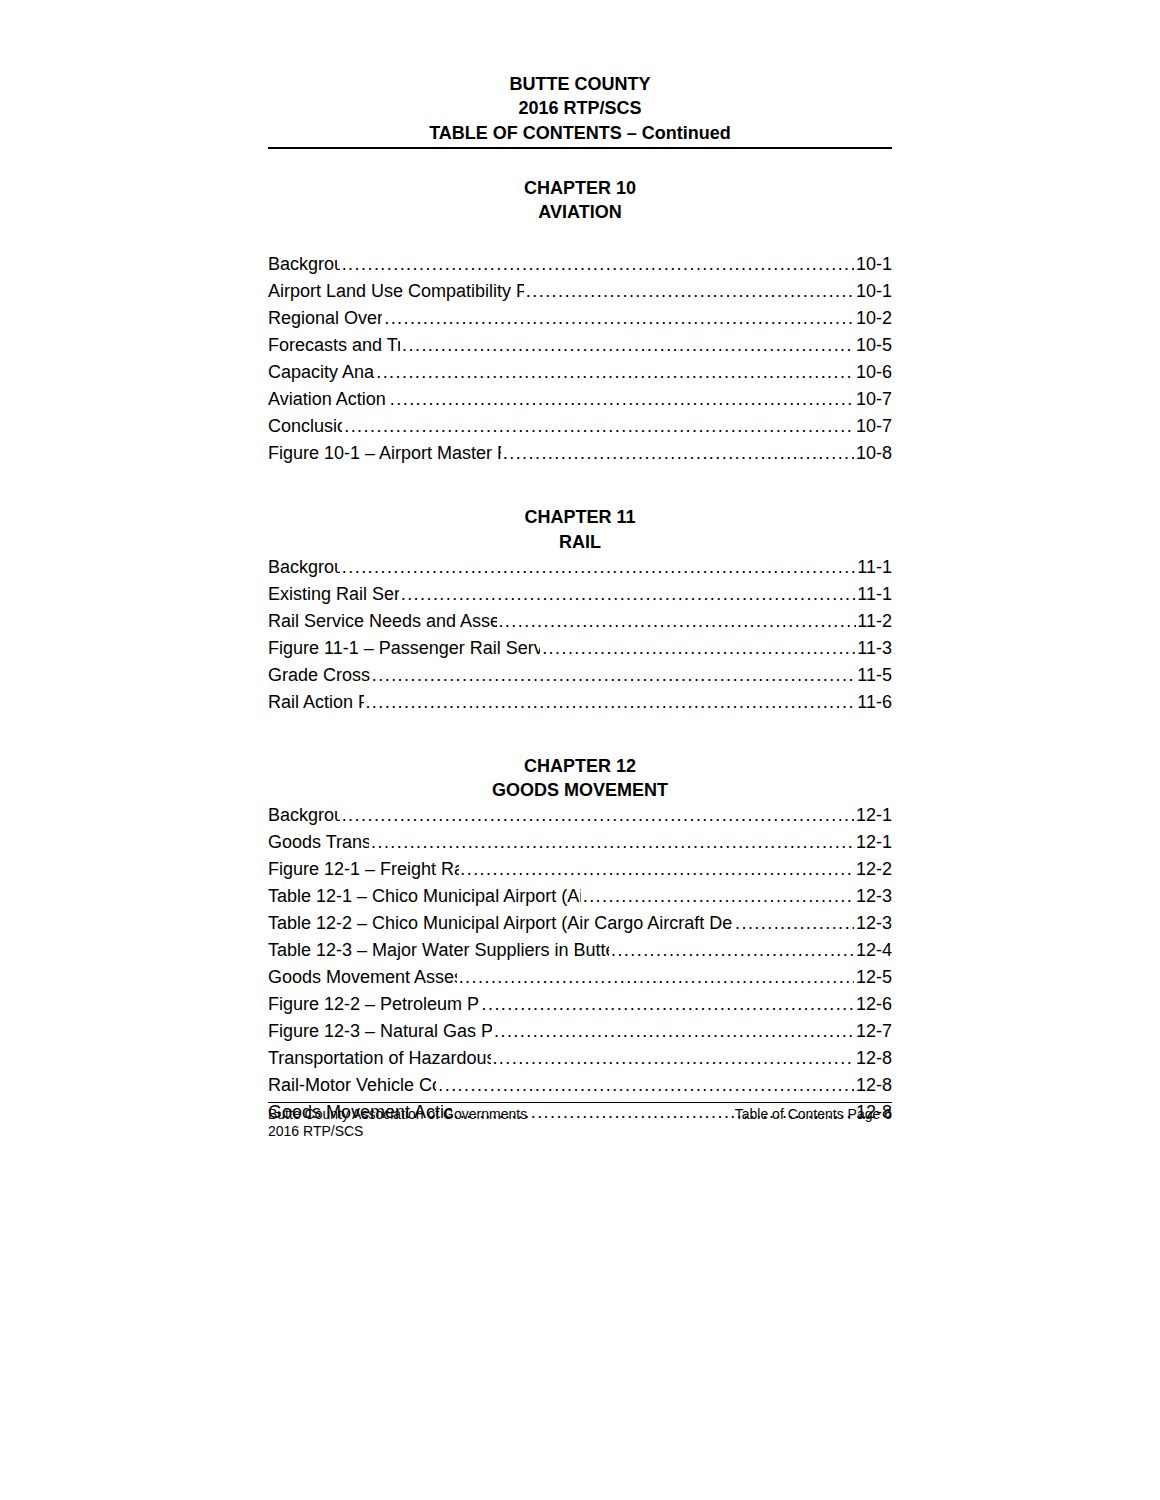BUTTE COUNTY
2016 RTP/SCS
TABLE OF CONTENTS – Continued
CHAPTER 10
AVIATION
Background.......................................................................................................... 10-1
Airport Land Use Compatibility Planning............................................................... 10-1
Regional Overview................................................................................................ 10-2
Forecasts and Trends............................................................................................ 10-5
Capacity Analysis.................................................................................................. 10-6
Aviation Action Plan............................................................................................... 10-7
Conclusion ......................................................................................................... 10-7
Figure 10-1 – Airport Master Records..................................................................... 10-8
CHAPTER 11
RAIL
Background.......................................................................................................... 11-1
Existing Rail Services............................................................................................. 11-1
Rail Service Needs and Assessment...................................................................... 11-2
Figure 11-1 – Passenger Rail Service Map............................................................ 11-3
Grade Crossings................................................................................................... 11-5
Rail Action Plan.................................................................................................... 11-6
CHAPTER 12
GOODS MOVEMENT
Background.......................................................................................................... 12-1
Goods Transport................................................................................................... 12-1
Figure 12-1 – Freight Rail Map.............................................................................. 12-2
Table 12-1 – Chico Municipal Airport (Air Cargo)................................................... 12-3
Table 12-2 – Chico Municipal Airport (Air Cargo Aircraft Departures)..................... 12-3
Table 12-3 – Major Water Suppliers in Butte County............................................. 12-4
Goods Movement Assessment............................................................................... 12-5
Figure 12-2 – Petroleum Pipelines.......................................................................... 12-6
Figure 12-3 – Natural Gas Pipelines....................................................................... 12-7
Transportation of Hazardous Waste....................................................................... 12-8
Rail-Motor Vehicle Conflicts.................................................................................... 12-8
Goods Movement Action Plan................................................................................ 12-8
Butte County Association of Governments
2016 RTP/SCS
Table of Contents Page 6